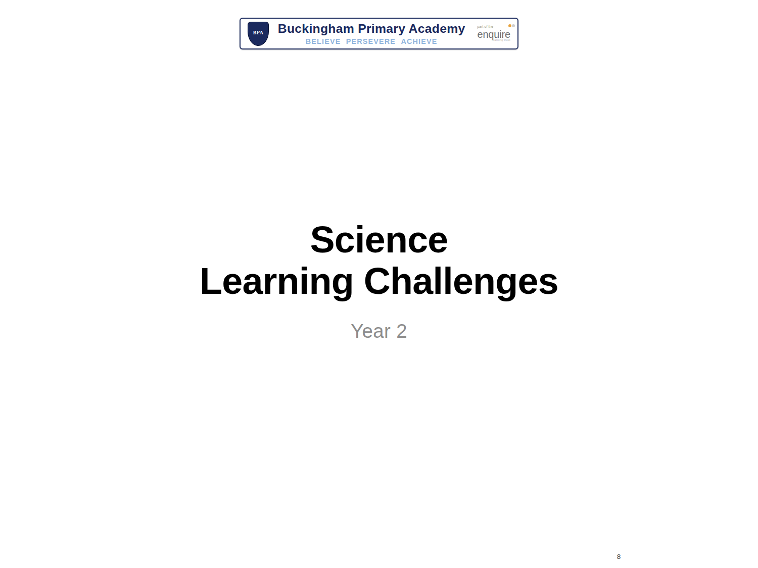BPA
Buckingham Primary Academy BELIEVE PERSEVERE ACHIEVE
part of the enquire learning trust
Science Learning Challenges
Year 2
8